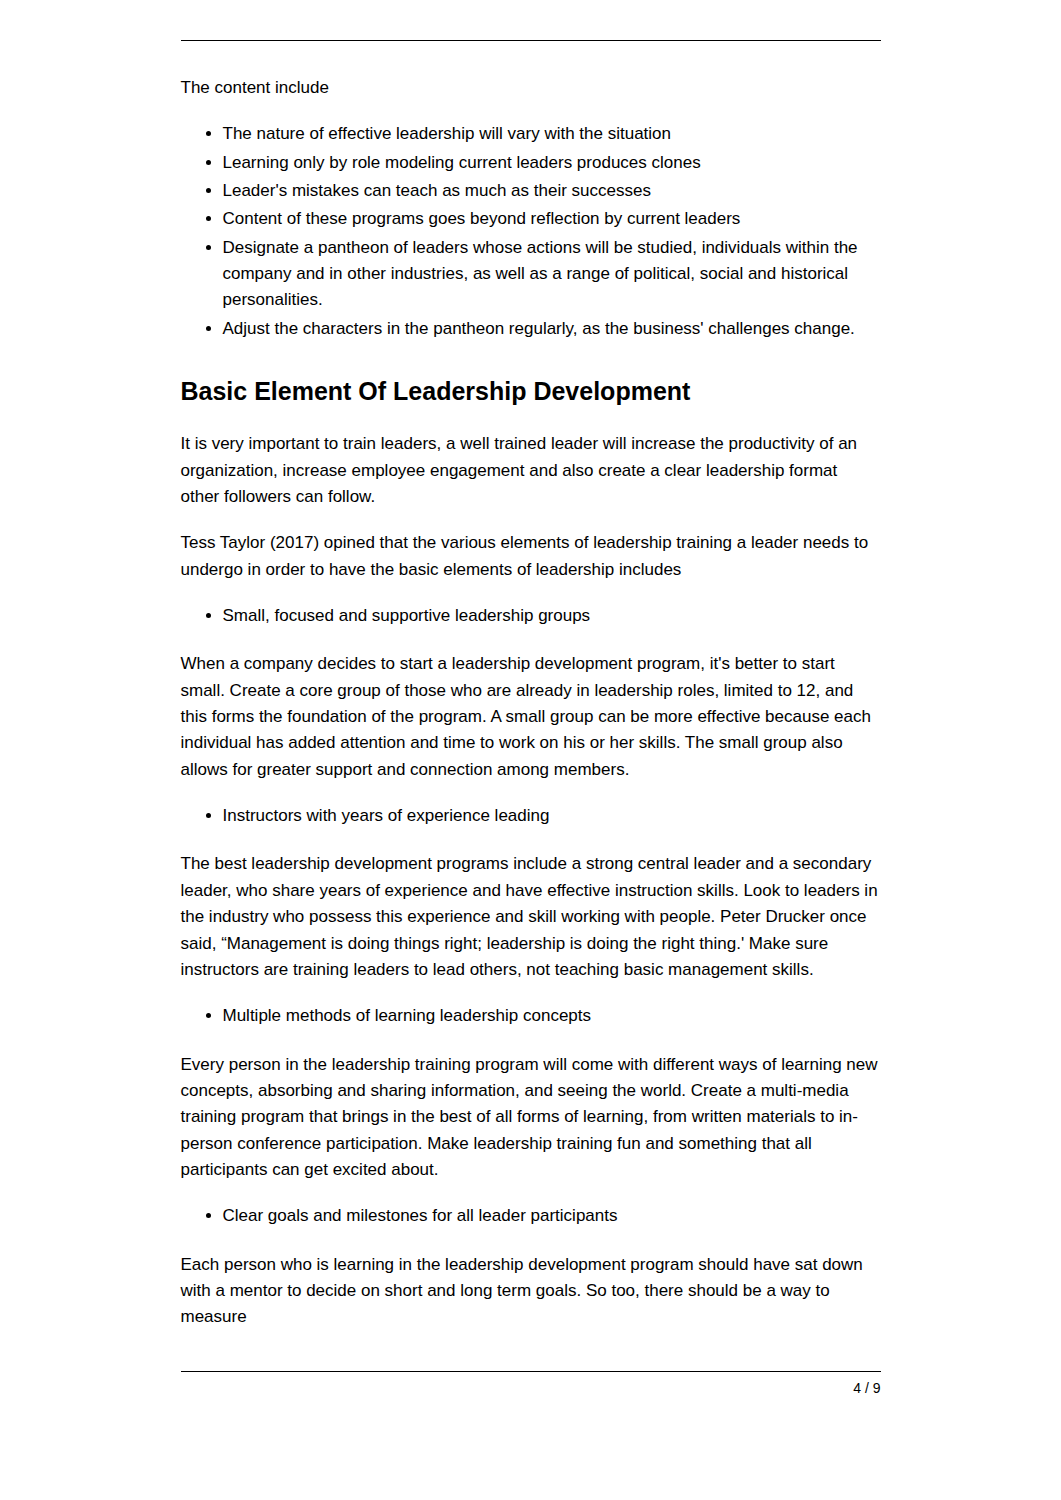The content include
The nature of effective leadership will vary with the situation
Learning only by role modeling current leaders produces clones
Leader's mistakes can teach as much as their successes
Content of these programs goes beyond reflection by current leaders
Designate a pantheon of leaders whose actions will be studied, individuals within the company and in other industries, as well as a range of political, social and historical personalities.
Adjust the characters in the pantheon regularly, as the business' challenges change.
Basic Element Of Leadership Development
It is very important to train leaders, a well trained leader will increase the productivity of an organization, increase employee engagement and also create a clear leadership format other followers can follow.
Tess Taylor (2017) opined that the various elements of leadership training a leader needs to undergo in order to have the basic elements of leadership includes
Small, focused and supportive leadership groups
When a company decides to start a leadership development program, it's better to start small. Create a core group of those who are already in leadership roles, limited to 12, and this forms the foundation of the program. A small group can be more effective because each individual has added attention and time to work on his or her skills. The small group also allows for greater support and connection among members.
Instructors with years of experience leading
The best leadership development programs include a strong central leader and a secondary leader, who share years of experience and have effective instruction skills. Look to leaders in the industry who possess this experience and skill working with people. Peter Drucker once said, “Management is doing things right; leadership is doing the right thing.' Make sure instructors are training leaders to lead others, not teaching basic management skills.
Multiple methods of learning leadership concepts
Every person in the leadership training program will come with different ways of learning new concepts, absorbing and sharing information, and seeing the world. Create a multi-media training program that brings in the best of all forms of learning, from written materials to in-person conference participation. Make leadership training fun and something that all participants can get excited about.
Clear goals and milestones for all leader participants
Each person who is learning in the leadership development program should have sat down with a mentor to decide on short and long term goals. So too, there should be a way to measure
4 / 9